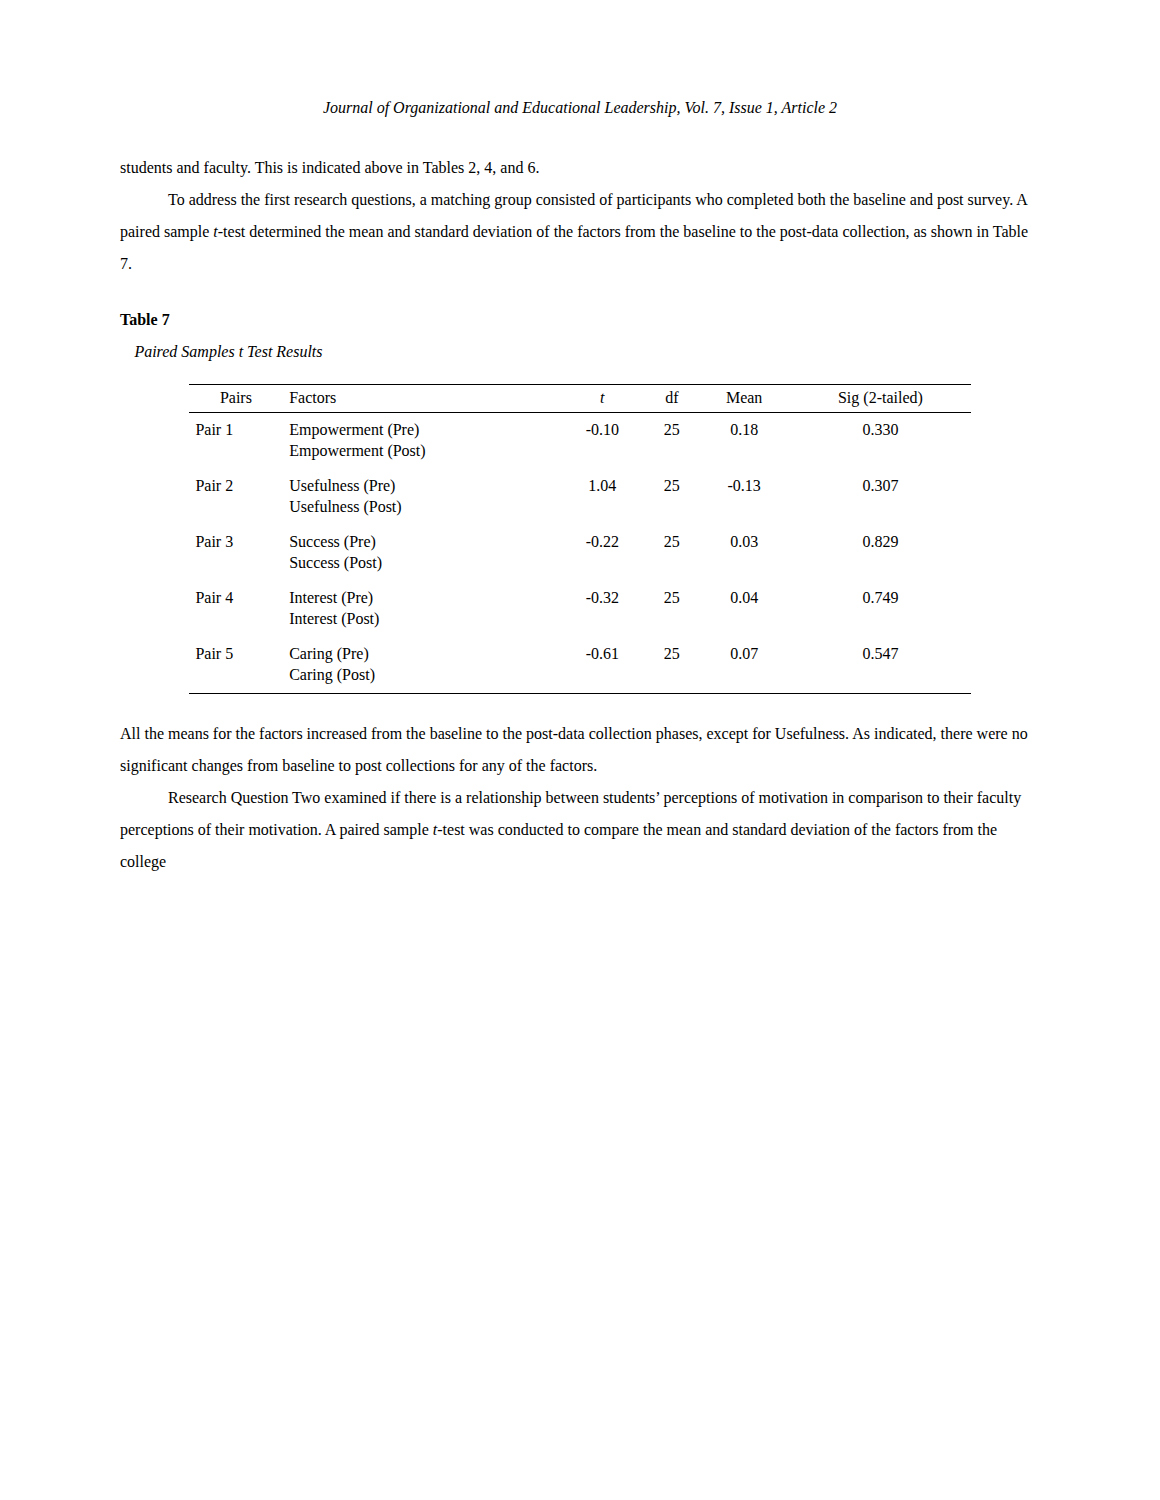Journal of Organizational and Educational Leadership, Vol. 7, Issue 1, Article 2
students and faculty. This is indicated above in Tables 2, 4, and 6.
To address the first research questions, a matching group consisted of participants who completed both the baseline and post survey. A paired sample t-test determined the mean and standard deviation of the factors from the baseline to the post-data collection, as shown in Table 7.
Table 7
Paired Samples t Test Results
| Pairs | Factors | t | df | Mean | Sig (2-tailed) |
| --- | --- | --- | --- | --- | --- |
| Pair 1 | Empowerment (Pre) Empowerment (Post) | -0.10 | 25 | 0.18 | 0.330 |
| Pair 2 | Usefulness (Pre) Usefulness (Post) | 1.04 | 25 | -0.13 | 0.307 |
| Pair 3 | Success (Pre) Success (Post) | -0.22 | 25 | 0.03 | 0.829 |
| Pair 4 | Interest (Pre) Interest (Post) | -0.32 | 25 | 0.04 | 0.749 |
| Pair 5 | Caring (Pre) Caring (Post) | -0.61 | 25 | 0.07 | 0.547 |
All the means for the factors increased from the baseline to the post-data collection phases, except for Usefulness. As indicated, there were no significant changes from baseline to post collections for any of the factors.
Research Question Two examined if there is a relationship between students’ perceptions of motivation in comparison to their faculty perceptions of their motivation. A paired sample t-test was conducted to compare the mean and standard deviation of the factors from the college